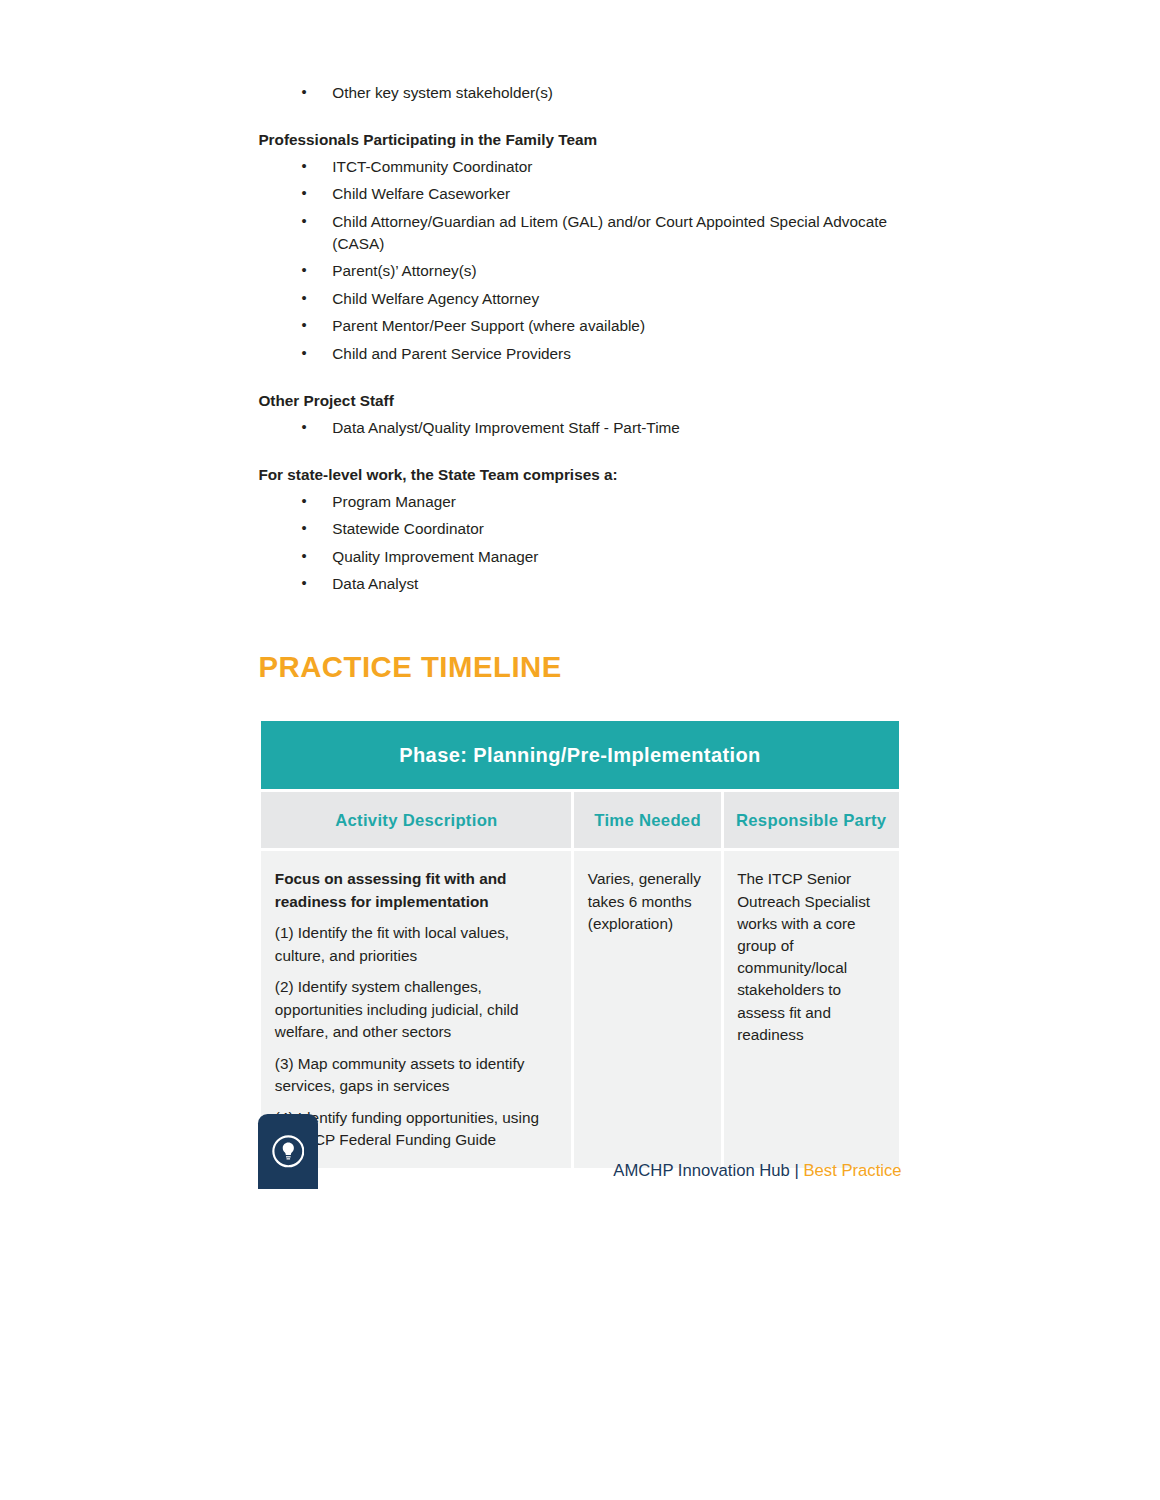Other key system stakeholder(s)
Professionals Participating in the Family Team
ITCT-Community Coordinator
Child Welfare Caseworker
Child Attorney/Guardian ad Litem (GAL) and/or Court Appointed Special Advocate (CASA)
Parent(s)’ Attorney(s)
Child Welfare Agency Attorney
Parent Mentor/Peer Support (where available)
Child and Parent Service Providers
Other Project Staff
Data Analyst/Quality Improvement Staff - Part-Time
For state-level work, the State Team comprises a:
Program Manager
Statewide Coordinator
Quality Improvement Manager
Data Analyst
PRACTICE TIMELINE
| Phase: Planning/Pre-Implementation |
| Activity Description | Time Needed | Responsible Party |
| Focus on assessing fit with and readiness for implementation (1) Identify the fit with local values, culture, and priorities (2) Identify system challenges, opportunities including judicial, child welfare, and other sectors (3) Map community assets to identify services, gaps in services (4) Identify funding opportunities, using the ITCP Federal Funding Guide | Varies, generally takes 6 months (exploration) | The ITCP Senior Outreach Specialist works with a core group of community/local stakeholders to assess fit and readiness |
AMCHP Innovation Hub | Best Practice